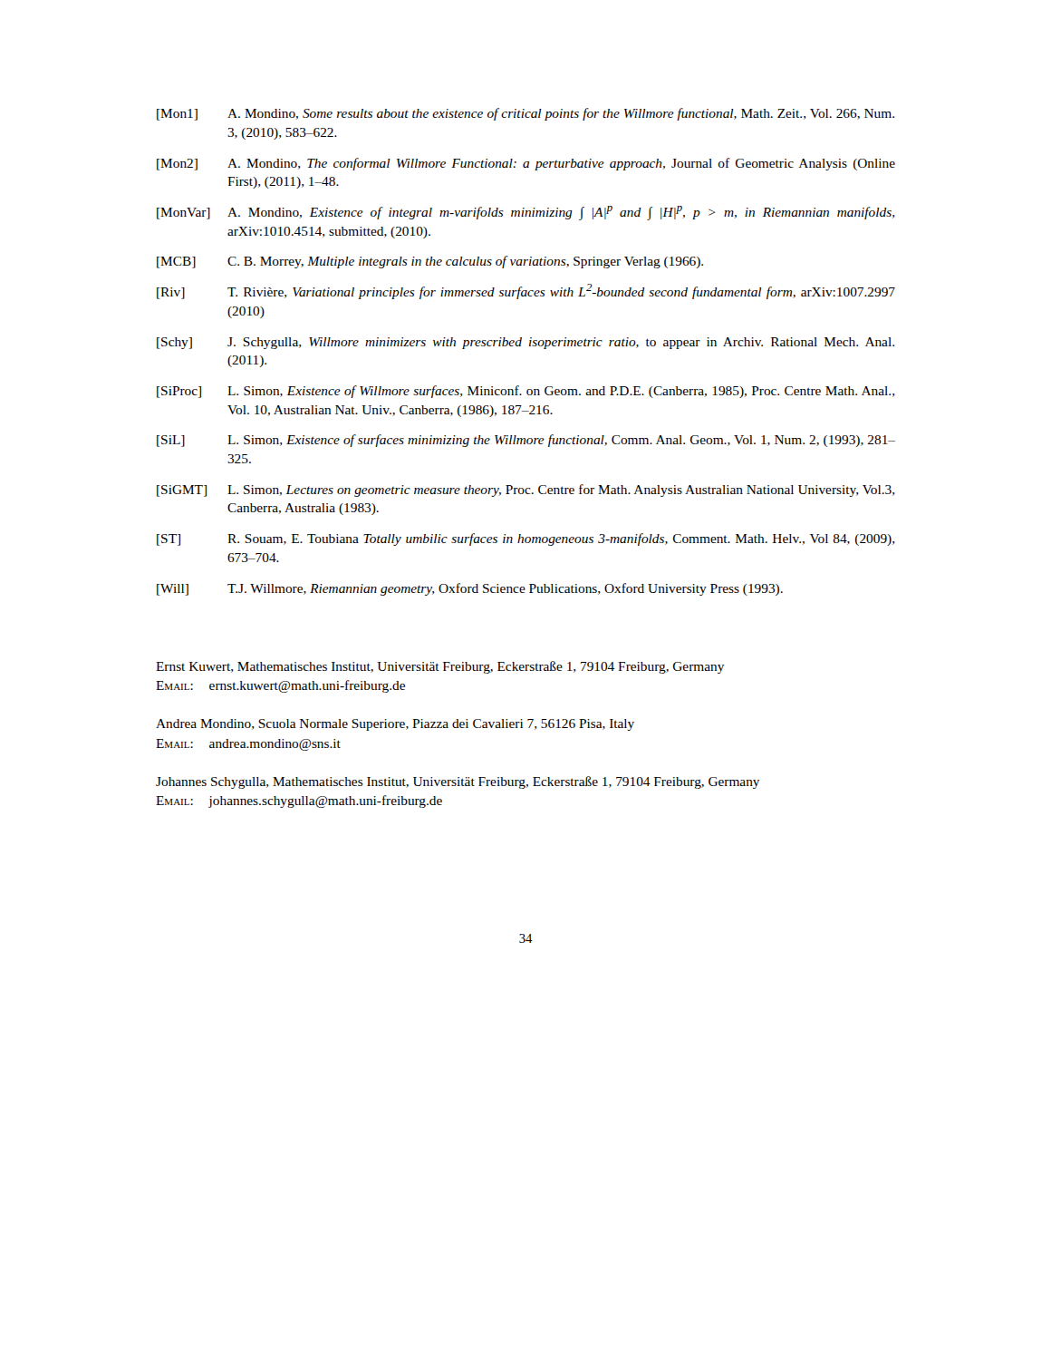[Mon1] A. Mondino, Some results about the existence of critical points for the Willmore functional, Math. Zeit., Vol. 266, Num. 3, (2010), 583–622.
[Mon2] A. Mondino, The conformal Willmore Functional: a perturbative approach, Journal of Geometric Analysis (Online First), (2011), 1–48.
[MonVar] A. Mondino, Existence of integral m-varifolds minimizing ∫ |A|p and ∫ |H|p, p > m, in Riemannian manifolds, arXiv:1010.4514, submitted, (2010).
[MCB] C. B. Morrey, Multiple integrals in the calculus of variations, Springer Verlag (1966).
[Riv] T. Rivière, Variational principles for immersed surfaces with L2-bounded second fundamental form, arXiv:1007.2997 (2010)
[Schy] J. Schygulla, Willmore minimizers with prescribed isoperimetric ratio, to appear in Archiv. Rational Mech. Anal. (2011).
[SiProc] L. Simon, Existence of Willmore surfaces, Miniconf. on Geom. and P.D.E. (Canberra, 1985), Proc. Centre Math. Anal., Vol. 10, Australian Nat. Univ., Canberra, (1986), 187–216.
[SiL] L. Simon, Existence of surfaces minimizing the Willmore functional, Comm. Anal. Geom., Vol. 1, Num. 2, (1993), 281–325.
[SiGMT] L. Simon, Lectures on geometric measure theory, Proc. Centre for Math. Analysis Australian National University, Vol.3, Canberra, Australia (1983).
[ST] R. Souam, E. Toubiana Totally umbilic surfaces in homogeneous 3-manifolds, Comment. Math. Helv., Vol 84, (2009), 673–704.
[Will] T.J. Willmore, Riemannian geometry, Oxford Science Publications, Oxford University Press (1993).
Ernst Kuwert, Mathematisches Institut, Universität Freiburg, Eckerstraße 1, 79104 Freiburg, Germany
Email: ernst.kuwert@math.uni-freiburg.de
Andrea Mondino, Scuola Normale Superiore, Piazza dei Cavalieri 7, 56126 Pisa, Italy
Email: andrea.mondino@sns.it
Johannes Schygulla, Mathematisches Institut, Universität Freiburg, Eckerstraße 1, 79104 Freiburg, Germany
Email: johannes.schygulla@math.uni-freiburg.de
34